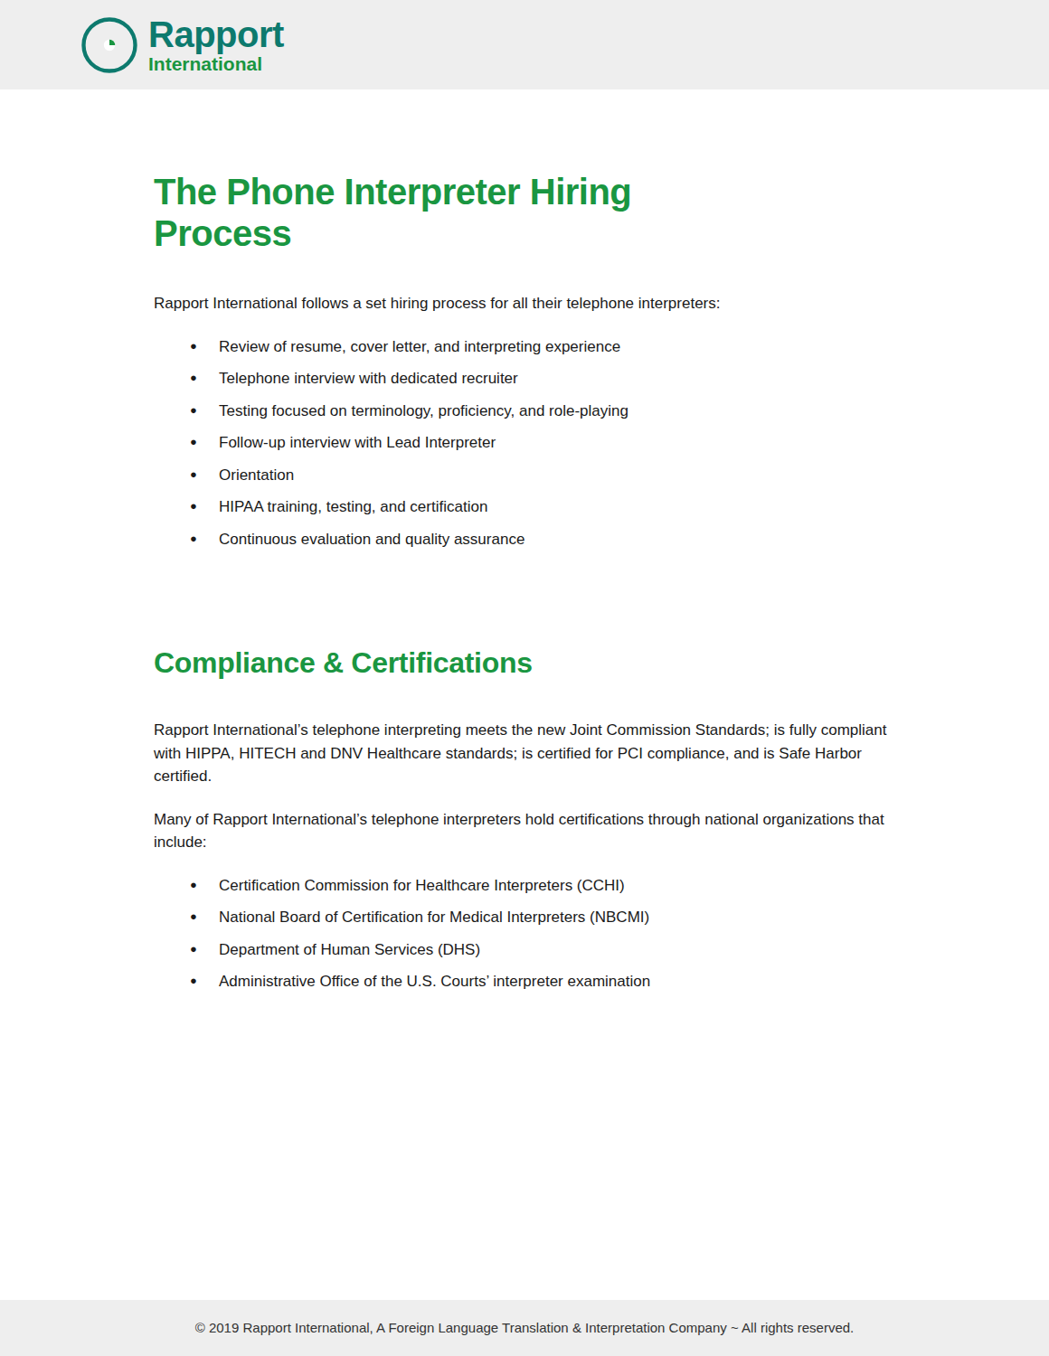Rapport International
The Phone Interpreter Hiring Process
Rapport International follows a set hiring process for all their telephone interpreters:
Review of resume, cover letter, and interpreting experience
Telephone interview with dedicated recruiter
Testing focused on terminology, proficiency, and role-playing
Follow-up interview with Lead Interpreter
Orientation
HIPAA training, testing, and certification
Continuous evaluation and quality assurance
Compliance & Certifications
Rapport International’s telephone interpreting meets the new Joint Commission Standards; is fully compliant with HIPPA, HITECH and DNV Healthcare standards; is certified for PCI compliance, and is Safe Harbor certified.
Many of Rapport International’s telephone interpreters hold certifications through national organizations that include:
Certification Commission for Healthcare Interpreters (CCHI)
National Board of Certification for Medical Interpreters (NBCMI)
Department of Human Services (DHS)
Administrative Office of the U.S. Courts’ interpreter examination
© 2019 Rapport International, A Foreign Language Translation & Interpretation Company ~ All rights reserved.